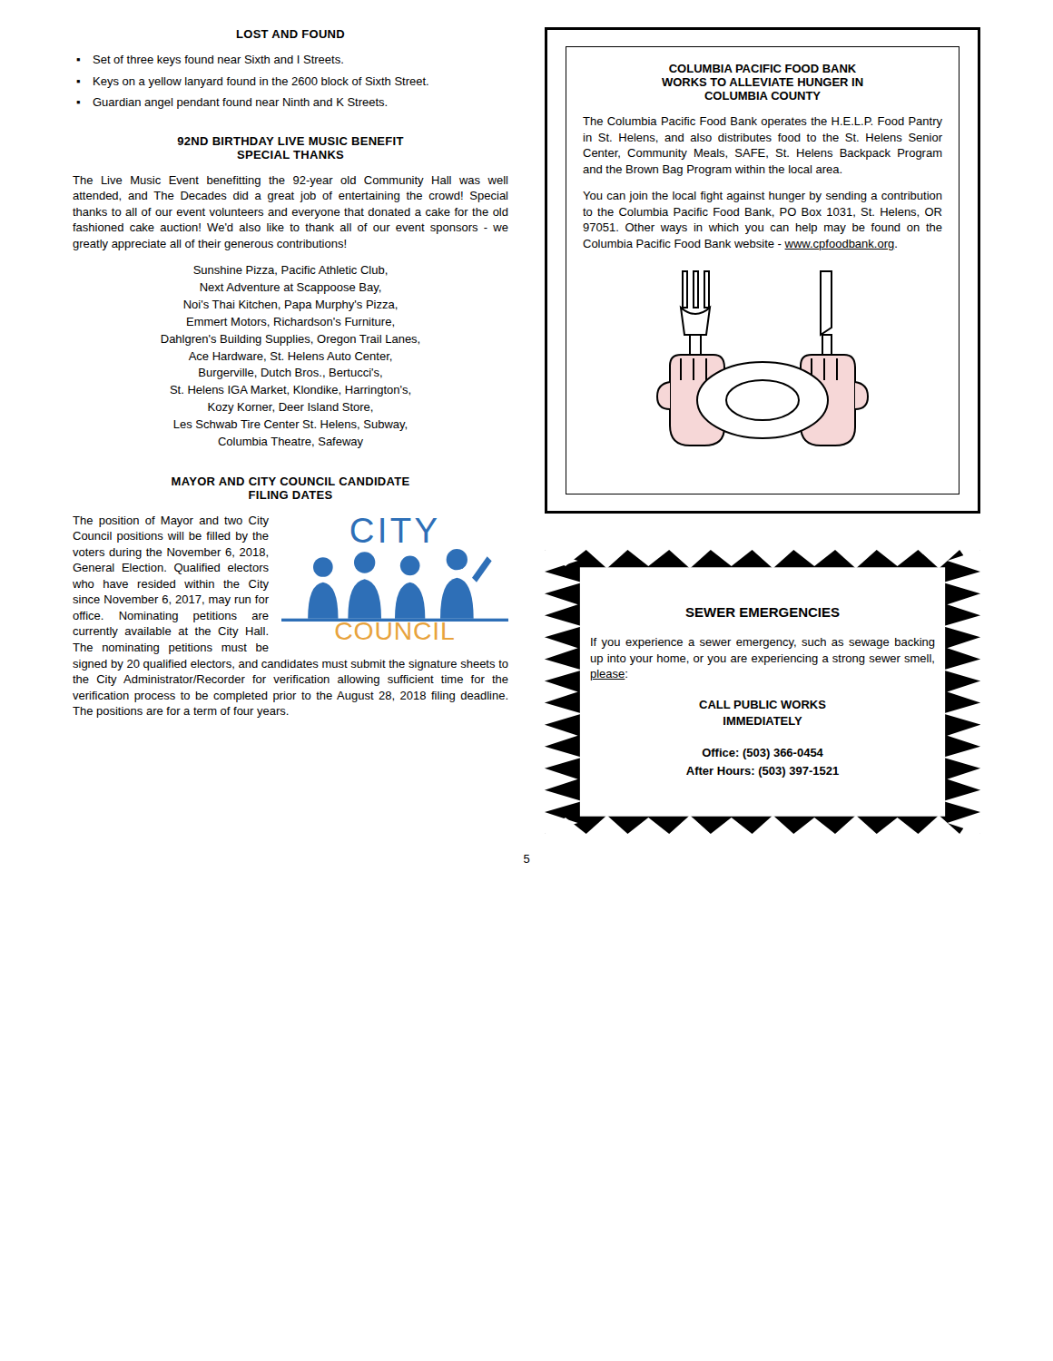Lost and Found
Set of three keys found near Sixth and I Streets.
Keys on a yellow lanyard found in the 2600 block of Sixth Street.
Guardian angel pendant found near Ninth and K Streets.
92nd Birthday Live Music Benefit
Special Thanks
The Live Music Event benefitting the 92-year old Community Hall was well attended, and The Decades did a great job of entertaining the crowd! Special thanks to all of our event volunteers and everyone that donated a cake for the old fashioned cake auction! We'd also like to thank all of our event sponsors - we greatly appreciate all of their generous contributions!
Sunshine Pizza, Pacific Athletic Club,
Next Adventure at Scappoose Bay,
Noi's Thai Kitchen, Papa Murphy's Pizza,
Emmert Motors, Richardson's Furniture,
Dahlgren's Building Supplies, Oregon Trail Lanes,
Ace Hardware, St. Helens Auto Center,
Burgerville, Dutch Bros., Bertucci's,
St. Helens IGA Market, Klondike, Harrington's,
Kozy Korner, Deer Island Store,
Les Schwab Tire Center St. Helens, Subway,
Columbia Theatre, Safeway
Mayor and City Council Candidate
Filing Dates
CITY COUNCIL
The position of Mayor and two City Council positions will be filled by the voters during the November 6, 2018, General Election. Qualified electors who have resided within the City since November 6, 2017, may run for office. Nominating petitions are currently available at the City Hall. The nominating petitions must be signed by 20 qualified electors, and candidates must submit the signature sheets to the City Administrator/Recorder for verification allowing sufficient time for the verification process to be completed prior to the August 28, 2018 filing deadline. The positions are for a term of four years.
COLUMBIA PACIFIC FOOD BANK
WORKS TO ALLEVIATE HUNGER IN
COLUMBIA COUNTY
The Columbia Pacific Food Bank operates the H.E.L.P. Food Pantry in St. Helens, and also distributes food to the St. Helens Senior Center, Community Meals, SAFE, St. Helens Backpack Program and the Brown Bag Program within the local area.
You can join the local fight against hunger by sending a contribution to the Columbia Pacific Food Bank, PO Box 1031, St. Helens, OR 97051. Other ways in which you can help may be found on the Columbia Pacific Food Bank website - www.cpfoodbank.org.
SEWER EMERGENCIES
If you experience a sewer emergency, such as sewage backing up into your home, or you are experiencing a strong sewer smell, please:
CALL PUBLIC WORKS
IMMEDIATELY
Office: (503) 366-0454
After Hours: (503) 397-1521
5